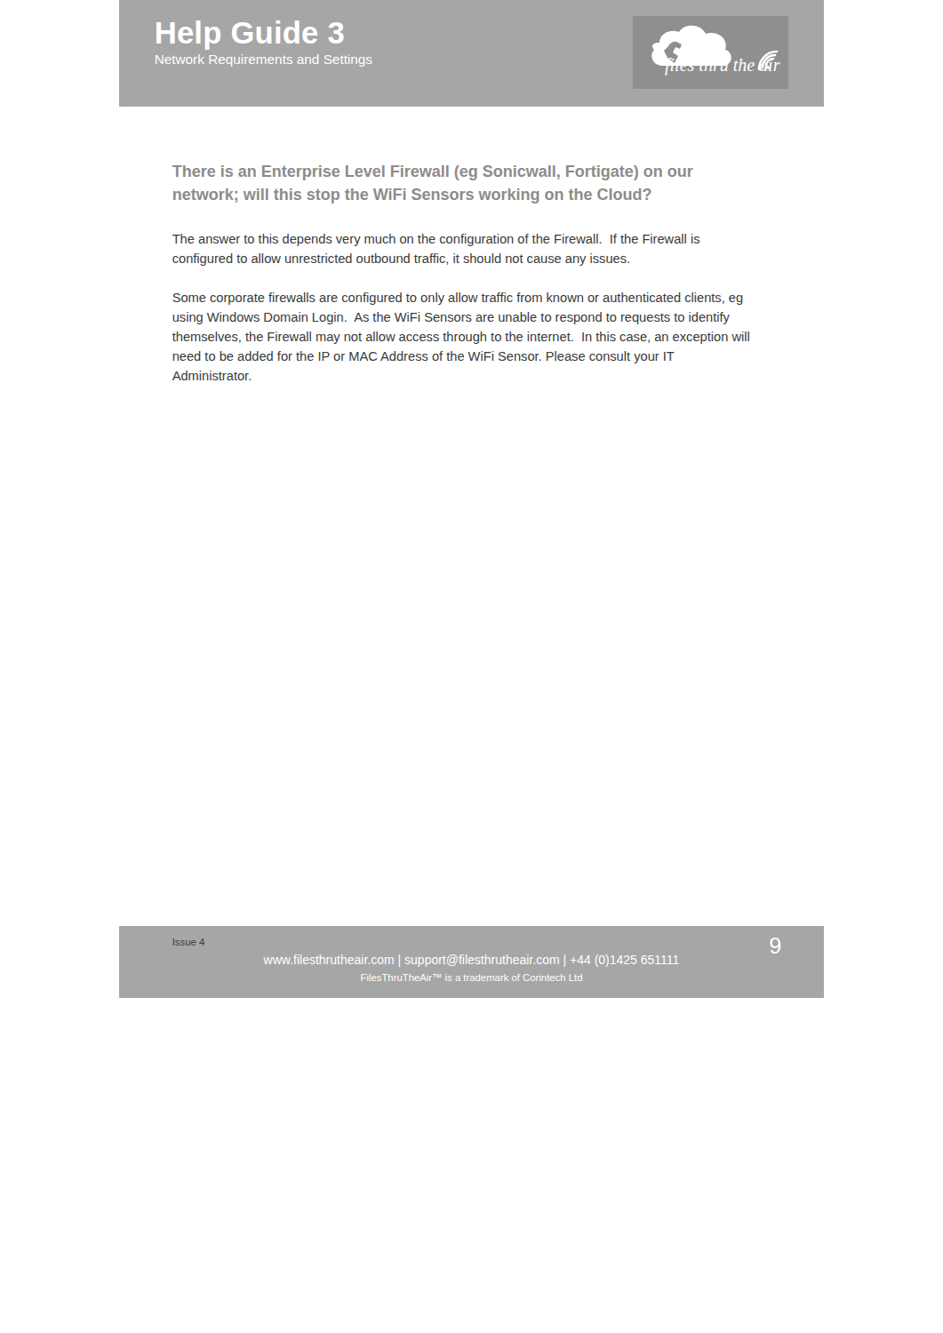Help Guide 3
Network Requirements and Settings
files thru the air
There is an Enterprise Level Firewall (eg Sonicwall, Fortigate) on our network; will this stop the WiFi Sensors working on the Cloud?
The answer to this depends very much on the configuration of the Firewall. If the Firewall is configured to allow unrestricted outbound traffic, it should not cause any issues.
Some corporate firewalls are configured to only allow traffic from known or authenticated clients, eg using Windows Domain Login. As the WiFi Sensors are unable to respond to requests to identify themselves, the Firewall may not allow access through to the internet. In this case, an exception will need to be added for the IP or MAC Address of the WiFi Sensor. Please consult your IT Administrator.
9
Issue 4
www.filesthrutheair.com | support@filesthrutheair.com | +44 (0)1425 651111
FilesThruTheAir™ is a trademark of Corintech Ltd